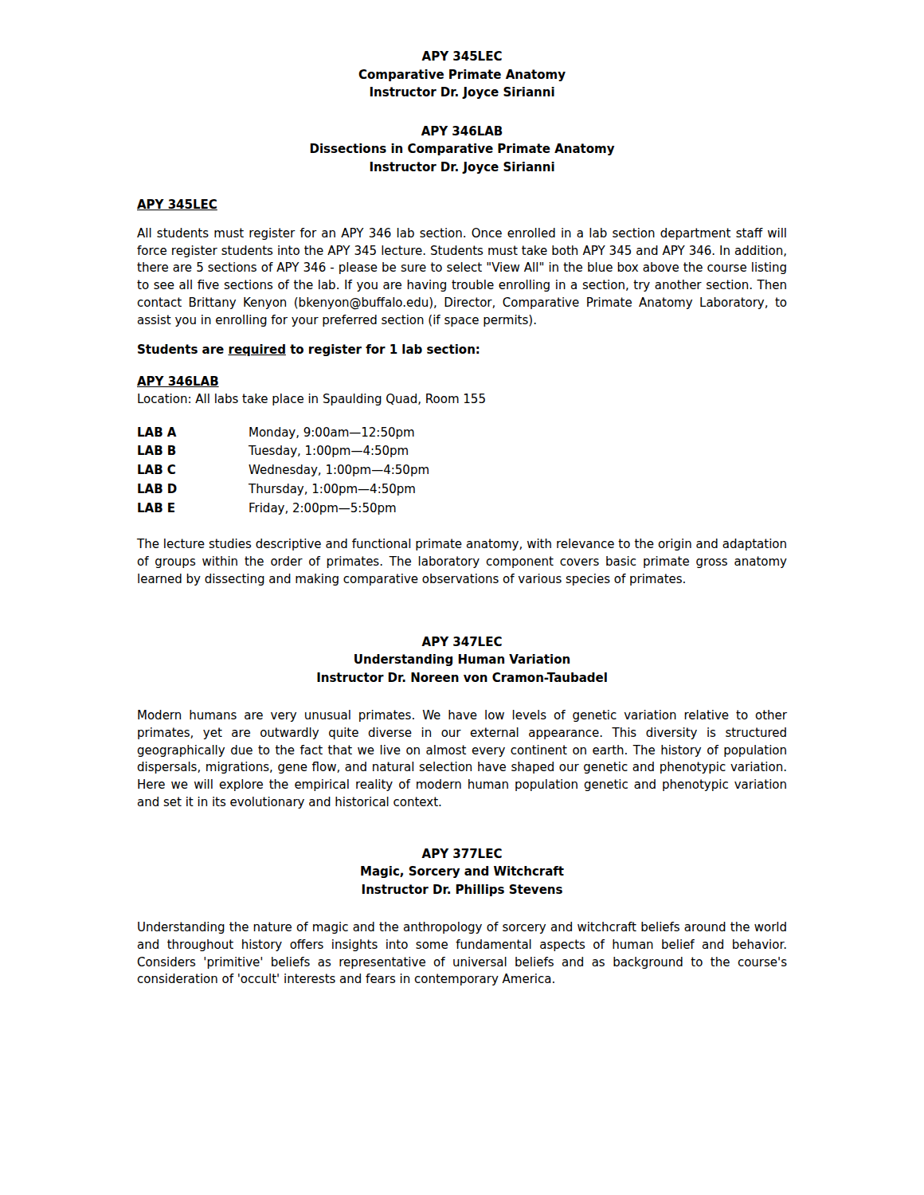APY 345LEC
Comparative Primate Anatomy
Instructor Dr. Joyce Sirianni
APY 346LAB
Dissections in Comparative Primate Anatomy
Instructor Dr. Joyce Sirianni
APY 345LEC
All students must register for an APY 346 lab section. Once enrolled in a lab section department staff will force register students into the APY 345 lecture. Students must take both APY 345 and APY 346. In addition, there are 5 sections of APY 346 - please be sure to select "View All" in the blue box above the course listing to see all five sections of the lab. If you are having trouble enrolling in a section, try another section. Then contact Brittany Kenyon (bkenyon@buffalo.edu), Director, Comparative Primate Anatomy Laboratory, to assist you in enrolling for your preferred section (if space permits).
Students are required to register for 1 lab section:
APY 346LAB
Location: All labs take place in Spaulding Quad, Room 155
| LAB A | Monday, 9:00am—12:50pm |
| LAB B | Tuesday, 1:00pm—4:50pm |
| LAB C | Wednesday, 1:00pm—4:50pm |
| LAB D | Thursday, 1:00pm—4:50pm |
| LAB E | Friday, 2:00pm—5:50pm |
The lecture studies descriptive and functional primate anatomy, with relevance to the origin and adaptation of groups within the order of primates. The laboratory component covers basic primate gross anatomy learned by dissecting and making comparative observations of various species of primates.
APY 347LEC
Understanding Human Variation
Instructor Dr. Noreen von Cramon-Taubadel
Modern humans are very unusual primates. We have low levels of genetic variation relative to other primates, yet are outwardly quite diverse in our external appearance. This diversity is structured geographically due to the fact that we live on almost every continent on earth. The history of population dispersals, migrations, gene flow, and natural selection have shaped our genetic and phenotypic variation. Here we will explore the empirical reality of modern human population genetic and phenotypic variation and set it in its evolutionary and historical context.
APY 377LEC
Magic, Sorcery and Witchcraft
Instructor Dr. Phillips Stevens
Understanding the nature of magic and the anthropology of sorcery and witchcraft beliefs around the world and throughout history offers insights into some fundamental aspects of human belief and behavior. Considers 'primitive' beliefs as representative of universal beliefs and as background to the course's consideration of 'occult' interests and fears in contemporary America.